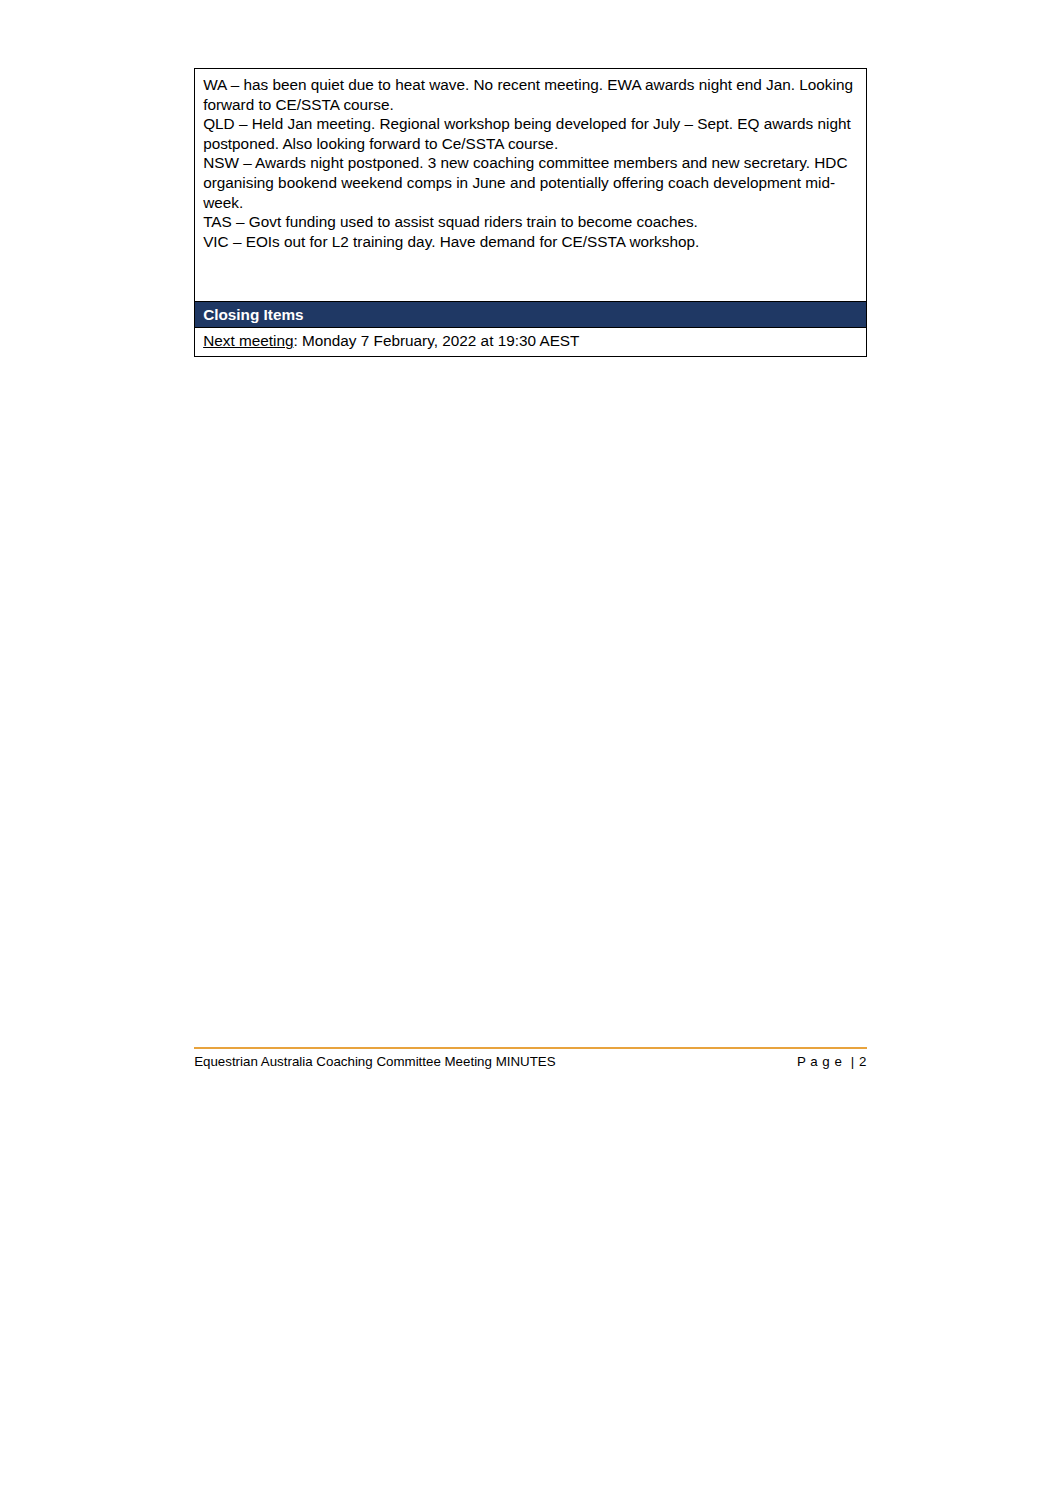WA – has been quiet due to heat wave. No recent meeting. EWA awards night end Jan. Looking forward to CE/SSTA course.
QLD – Held Jan meeting. Regional workshop being developed for July – Sept. EQ awards night postponed. Also looking forward to Ce/SSTA course.
NSW – Awards night postponed. 3 new coaching committee members and new secretary. HDC organising bookend weekend comps in June and potentially offering coach development mid-week.
TAS – Govt funding used to assist squad riders train to become coaches.
VIC – EOIs out for L2 training day. Have demand for CE/SSTA workshop.
Closing Items
Next meeting: Monday 7 February, 2022 at 19:30 AEST
Equestrian Australia Coaching Committee Meeting MINUTES
P a g e | 2